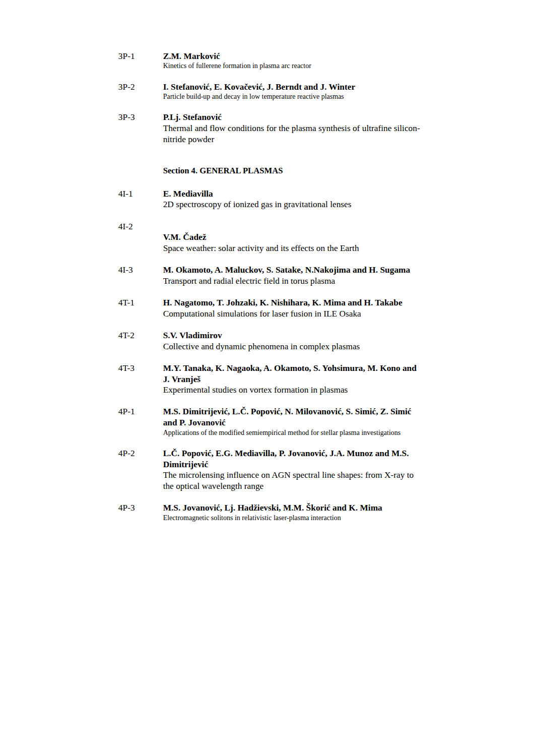3P-1
Z.M. Marković
Kinetics of fullerene formation in plasma arc reactor
3P-2
I. Stefanović, E. Kovačević, J. Berndt and J. Winter
Particle build-up and decay in low temperature reactive plasmas
3P-3
P.Lj. Stefanović
Thermal and flow conditions for the plasma synthesis of ultrafine silicon-nitride powder
Section 4. GENERAL PLASMAS
4I-1
E. Mediavilla
2D spectroscopy of ionized gas in gravitational lenses
4I-2
V.M. Čadež
Space weather: solar activity and its effects on the Earth
4I-3
M. Okamoto, A. Maluckov, S. Satake, N.Nakojima and H. Sugama
Transport and radial electric field in torus plasma
4T-1
H. Nagatomo, T. Johzaki, K. Nishihara, K. Mima and H. Takabe
Computational simulations for laser fusion in ILE Osaka
4T-2
S.V. Vladimirov
Collective and dynamic phenomena in complex plasmas
4T-3
M.Y. Tanaka, K. Nagaoka, A. Okamoto, S. Yohsimura, M. Kono and J. Vranješ
Experimental studies on vortex formation in plasmas
4P-1
M.S. Dimitrijević, L.Č. Popović, N. Milovanović, S. Simić, Z. Simić and P. Jovanović
Applications of the modified semiempirical method for stellar plasma investigations
4P-2
L.Č. Popović, E.G. Mediavilla, P. Jovanović, J.A. Munoz and M.S. Dimitrijević
The microlensing influence on AGN spectral line shapes: from X-ray to the optical wavelength range
4P-3
M.S. Jovanović, Lj. Hadžievski, M.M. Škorić and K. Mima
Electromagnetic solitons in relativistic laser-plasma interaction